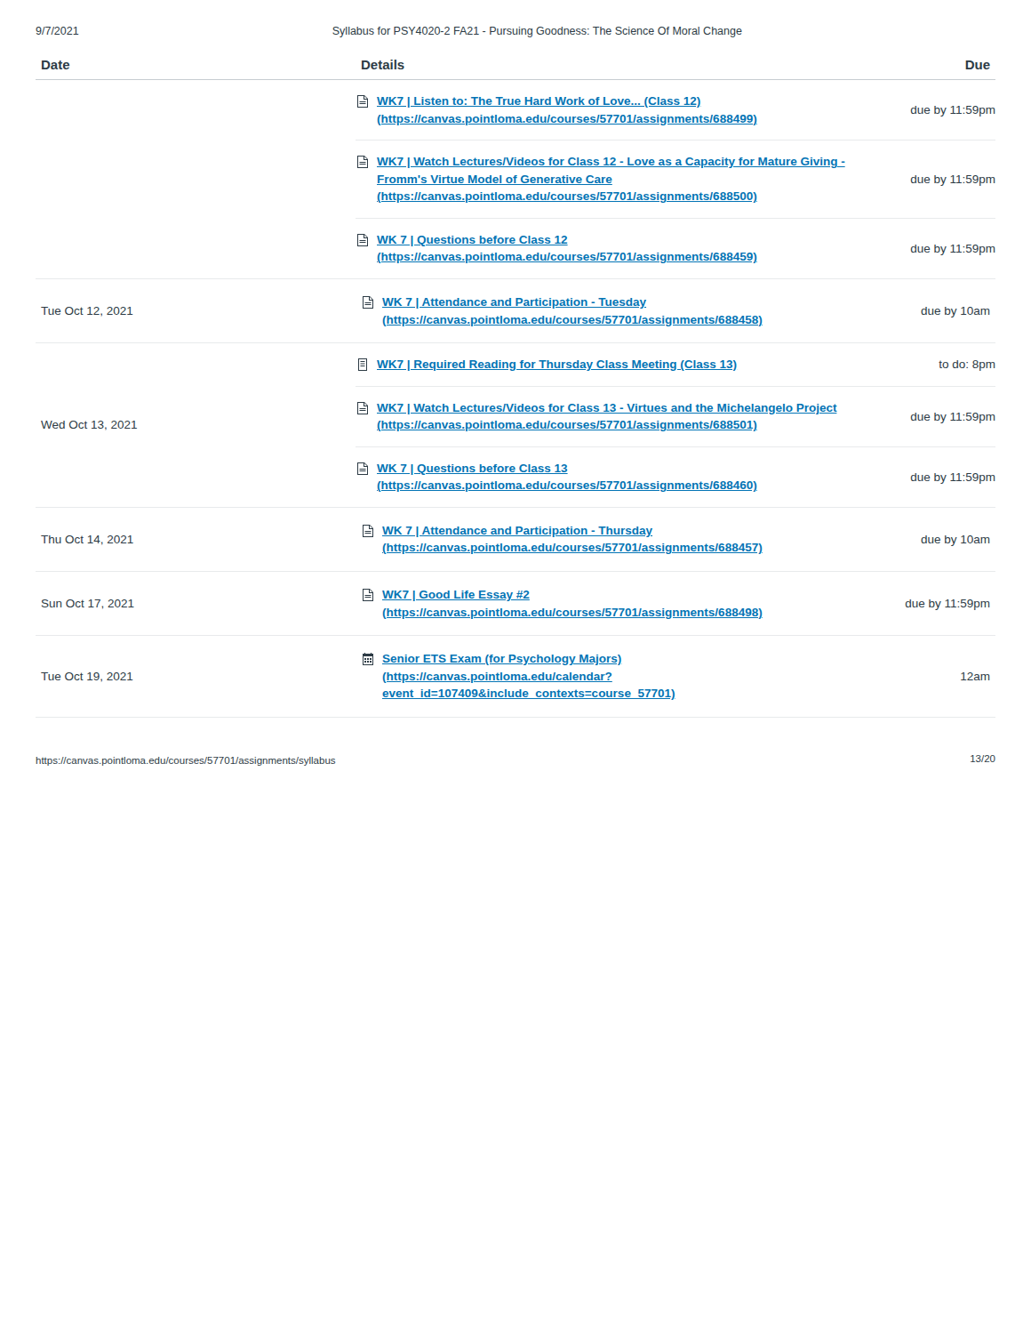9/7/2021
Syllabus for PSY4020-2 FA21 - Pursuing Goodness: The Science Of Moral Change
| Date | Details | Due |
| --- | --- | --- |
| | WK7 / Listen to: The True Hard Work of Love... (Class 12) (https://canvas.pointloma.edu/courses/57701/assignments/688499) due by 11:59pm WK7 / Watch Lectures/Videos for Class 12 - Love as a Capacity for Mature Giving - Fromm's Virtue Model of Generative Care (https://canvas.pointloma.edu/courses/57701/assignments/688500) due by 11:59pm WK 7 / Questions before Class 12 (https://canvas.pointloma.edu/courses/57701/assignments/688459) due by 11:59pm |
| Tue Oct 12, 2021 | WK 7 / Attendance and Participation - Tuesday (https://canvas.pointloma.edu/courses/57701/assignments/688458) | due by 10am |
| Wed Oct 13, 2021 | WK7 / Required Reading for Thursday Class Meeting (Class 13) to do: 8pm WK7 / Watch Lectures/Videos for Class 13 - Virtues and the Michelangelo Project (https://canvas.pointloma.edu/courses/57701/assignments/688501) due by 11:59pm WK 7 / Questions before Class 13 (https://canvas.pointloma.edu/courses/57701/assignments/688460) due by 11:59pm |
| Thu Oct 14, 2021 | WK 7 / Attendance and Participation - Thursday (https://canvas.pointloma.edu/courses/57701/assignments/688457) | due by 10am |
| Sun Oct 17, 2021 | WK7 / Good Life Essay #2 (https://canvas.pointloma.edu/courses/57701/assignments/688498) | due by 11:59pm |
| Tue Oct 19, 2021 | Senior ETS Exam (for Psychology Majors) (https://canvas.pointloma.edu/calendar?event_id=107409&include_contexts=course_57701) | 12am |
https://canvas.pointloma.edu/courses/57701/assignments/syllabus
13/20